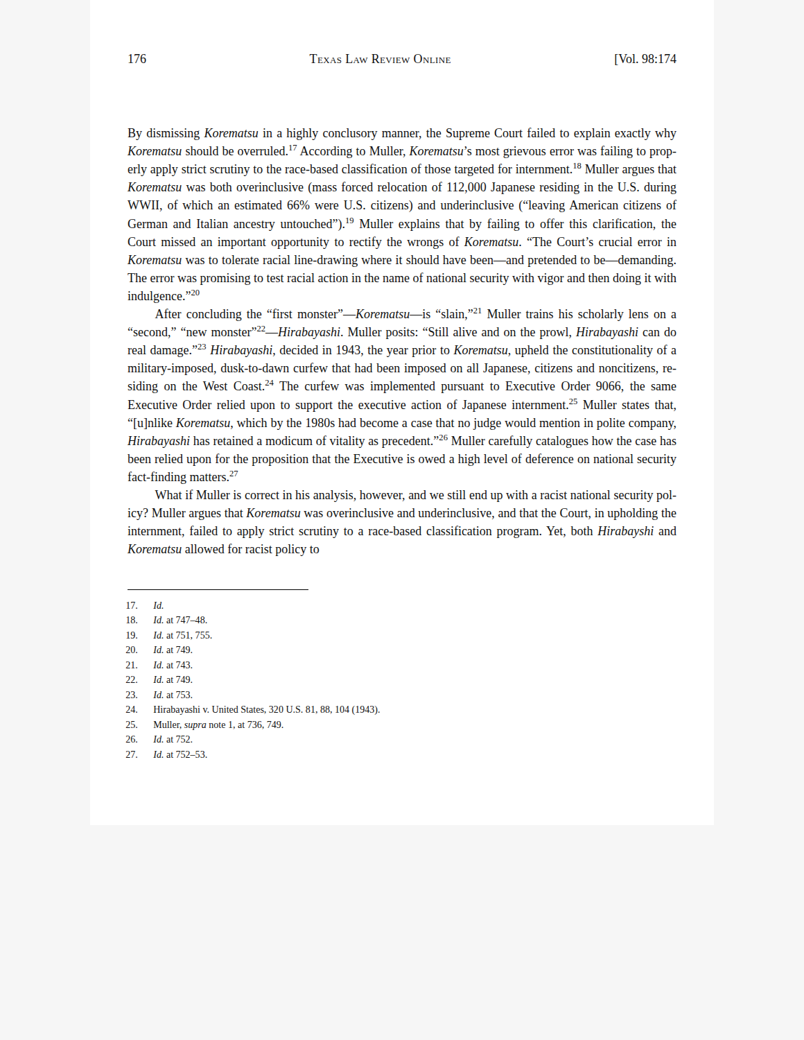176 Texas Law Review Online [Vol. 98:174
By dismissing Korematsu in a highly conclusory manner, the Supreme Court failed to explain exactly why Korematsu should be overruled.17 According to Muller, Korematsu’s most grievous error was failing to properly apply strict scrutiny to the race-based classification of those targeted for internment.18 Muller argues that Korematsu was both overinclusive (mass forced relocation of 112,000 Japanese residing in the U.S. during WWII, of which an estimated 66% were U.S. citizens) and underinclusive (“leaving American citizens of German and Italian ancestry untouched”).19 Muller explains that by failing to offer this clarification, the Court missed an important opportunity to rectify the wrongs of Korematsu. “The Court’s crucial error in Korematsu was to tolerate racial line-drawing where it should have been—and pretended to be—demanding. The error was promising to test racial action in the name of national security with vigor and then doing it with indulgence.”20
After concluding the “first monster”—Korematsu—is “slain,”21 Muller trains his scholarly lens on a “second,” “new monster”22—Hirabayashi. Muller posits: “Still alive and on the prowl, Hirabayashi can do real damage.”23 Hirabayashi, decided in 1943, the year prior to Korematsu, upheld the constitutionality of a military-imposed, dusk-to-dawn curfew that had been imposed on all Japanese, citizens and noncitizens, residing on the West Coast.24 The curfew was implemented pursuant to Executive Order 9066, the same Executive Order relied upon to support the executive action of Japanese internment.25 Muller states that, “[u]nlike Korematsu, which by the 1980s had become a case that no judge would mention in polite company, Hirabayashi has retained a modicum of vitality as precedent.”26 Muller carefully catalogues how the case has been relied upon for the proposition that the Executive is owed a high level of deference on national security fact-finding matters.27
What if Muller is correct in his analysis, however, and we still end up with a racist national security policy? Muller argues that Korematsu was overinclusive and underinclusive, and that the Court, in upholding the internment, failed to apply strict scrutiny to a race-based classification program. Yet, both Hirabayshi and Korematsu allowed for racist policy to
17 Id.
18 Id. at 747–48.
19 Id. at 751, 755.
20 Id. at 749.
21 Id. at 743.
22 Id. at 749.
23 Id. at 753.
24 Hirabayashi v. United States, 320 U.S. 81, 88, 104 (1943).
25 Muller, supra note 1, at 736, 749.
26 Id. at 752.
27 Id. at 752–53.